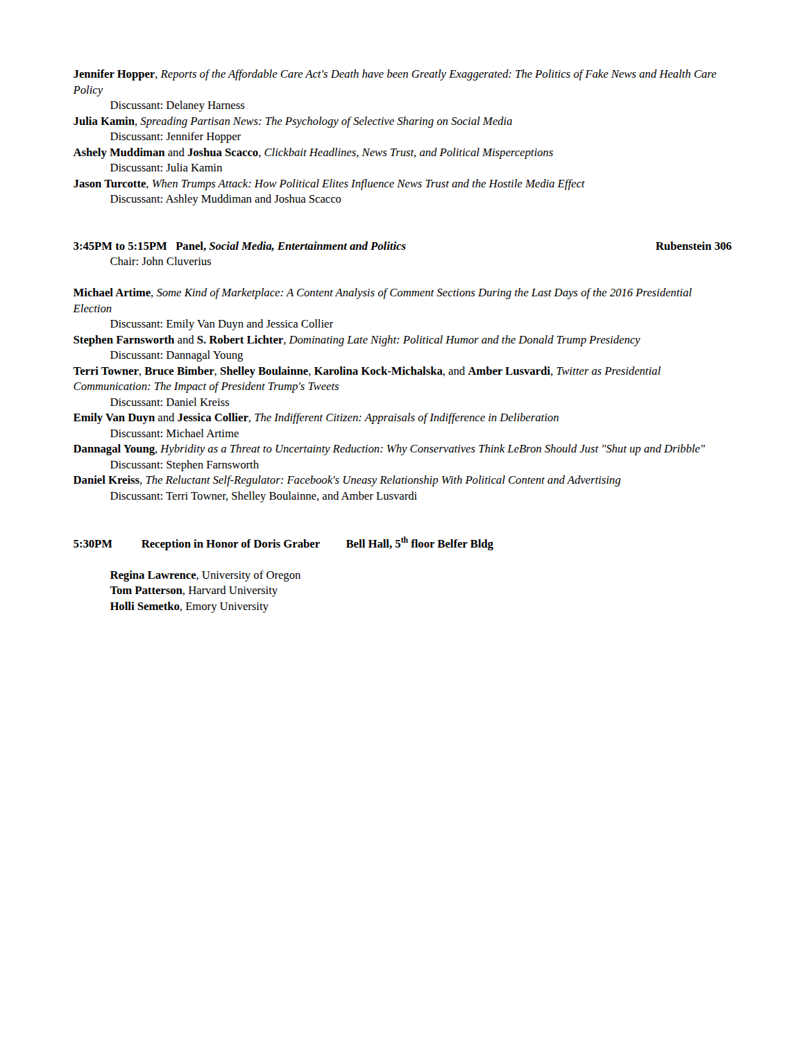Jennifer Hopper, Reports of the Affordable Care Act's Death have been Greatly Exaggerated: The Politics of Fake News and Health Care Policy
Discussant: Delaney Harness
Julia Kamin, Spreading Partisan News: The Psychology of Selective Sharing on Social Media
Discussant: Jennifer Hopper
Ashely Muddiman and Joshua Scacco, Clickbait Headlines, News Trust, and Political Misperceptions
Discussant: Julia Kamin
Jason Turcotte, When Trumps Attack: How Political Elites Influence News Trust and the Hostile Media Effect
Discussant: Ashley Muddiman and Joshua Scacco
3:45PM to 5:15PM Panel, Social Media, Entertainment and Politics Rubenstein 306
Chair: John Cluverius
Michael Artime, Some Kind of Marketplace: A Content Analysis of Comment Sections During the Last Days of the 2016 Presidential Election
Discussant: Emily Van Duyn and Jessica Collier
Stephen Farnsworth and S. Robert Lichter, Dominating Late Night: Political Humor and the Donald Trump Presidency
Discussant: Dannagal Young
Terri Towner, Bruce Bimber, Shelley Boulainne, Karolina Kock-Michalska, and Amber Lusvardi, Twitter as Presidential Communication: The Impact of President Trump's Tweets
Discussant: Daniel Kreiss
Emily Van Duyn and Jessica Collier, The Indifferent Citizen: Appraisals of Indifference in Deliberation
Discussant: Michael Artime
Dannagal Young, Hybridity as a Threat to Uncertainty Reduction: Why Conservatives Think LeBron Should Just "Shut up and Dribble"
Discussant: Stephen Farnsworth
Daniel Kreiss, The Reluctant Self-Regulator: Facebook's Uneasy Relationship With Political Content and Advertising
Discussant: Terri Towner, Shelley Boulainne, and Amber Lusvardi
5:30PM Reception in Honor of Doris Graber Bell Hall, 5th floor Belfer Bldg
Regina Lawrence, University of Oregon
Tom Patterson, Harvard University
Holli Semetko, Emory University